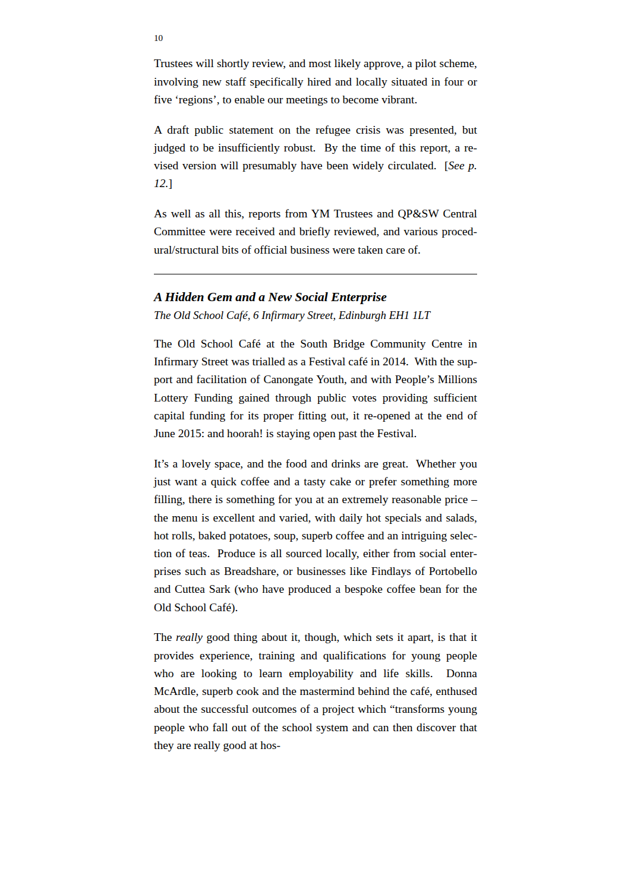10
Trustees will shortly review, and most likely approve, a pilot scheme, involving new staff specifically hired and locally situated in four or five ‘regions’, to enable our meetings to become vibrant.
A draft public statement on the refugee crisis was presented, but judged to be insufficiently robust. By the time of this report, a revised version will presumably have been widely circulated. [See p. 12.]
As well as all this, reports from YM Trustees and QP&SW Central Committee were received and briefly reviewed, and various proced­ural/structural bits of official business were taken care of.
A Hidden Gem and a New Social Enterprise
The Old School Café, 6 Infirmary Street, Edinburgh EH1 1LT
The Old School Café at the South Bridge Community Centre in Infirm­ary Street was trialled as a Festival café in 2014. With the support and facilitation of Canongate Youth, and with People’s Millions Lottery Funding gained through public votes providing sufficient capital fund­ing for its proper fitting out, it re-opened at the end of June 2015: and hoorah! is staying open past the Festival.
It’s a lovely space, and the food and drinks are great. Whether you just want a quick coffee and a tasty cake or prefer something more filling, there is something for you at an extremely reasonable price – the menu is excellent and varied, with daily hot specials and salads, hot rolls, baked potatoes, soup, superb coffee and an intriguing selection of teas. Produce is all sourced locally, either from social enterprises such as Breadshare, or businesses like Findlays of Portobello and Cuttea Sark (who have produced a bespoke coffee bean for the Old School Café).
The really good thing about it, though, which sets it apart, is that it pro­vides experience, training and qualifications for young people who are looking to learn employability and life skills. Donna McArdle, superb cook and the mastermind behind the café, enthused about the successful outcomes of a project which “transforms young people who fall out of the school system and can then discover that they are really good at hos-